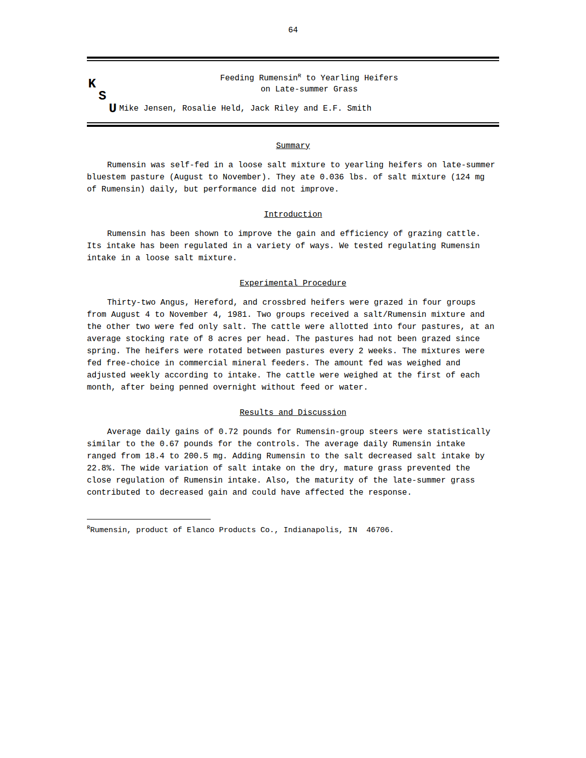64
K S U
Feeding RumensinR to Yearling Heifers
on Late-summer Grass
Mike Jensen, Rosalie Held, Jack Riley and E.F. Smith
Summary
Rumensin was self-fed in a loose salt mixture to yearling heifers on late-summer bluestem pasture (August to November). They ate 0.036 lbs. of salt mixture (124 mg of Rumensin) daily, but performance did not improve.
Introduction
Rumensin has been shown to improve the gain and efficiency of grazing cattle. Its intake has been regulated in a variety of ways. We tested regulating Rumensin intake in a loose salt mixture.
Experimental Procedure
Thirty-two Angus, Hereford, and crossbred heifers were grazed in four groups from August 4 to November 4, 1981. Two groups received a salt/Rumensin mixture and the other two were fed only salt. The cattle were allotted into four pastures, at an average stocking rate of 8 acres per head. The pastures had not been grazed since spring. The heifers were rotated between pastures every 2 weeks. The mixtures were fed free-choice in commercial mineral feeders. The amount fed was weighed and adjusted weekly according to intake. The cattle were weighed at the first of each month, after being penned overnight without feed or water.
Results and Discussion
Average daily gains of 0.72 pounds for Rumensin-group steers were statistically similar to the 0.67 pounds for the controls. The average daily Rumensin intake ranged from 18.4 to 200.5 mg. Adding Rumensin to the salt decreased salt intake by 22.8%. The wide variation of salt intake on the dry, mature grass prevented the close regulation of Rumensin intake. Also, the maturity of the late-summer grass contributed to decreased gain and could have affected the response.
RRumensin, product of Elanco Products Co., Indianapolis, IN 46706.